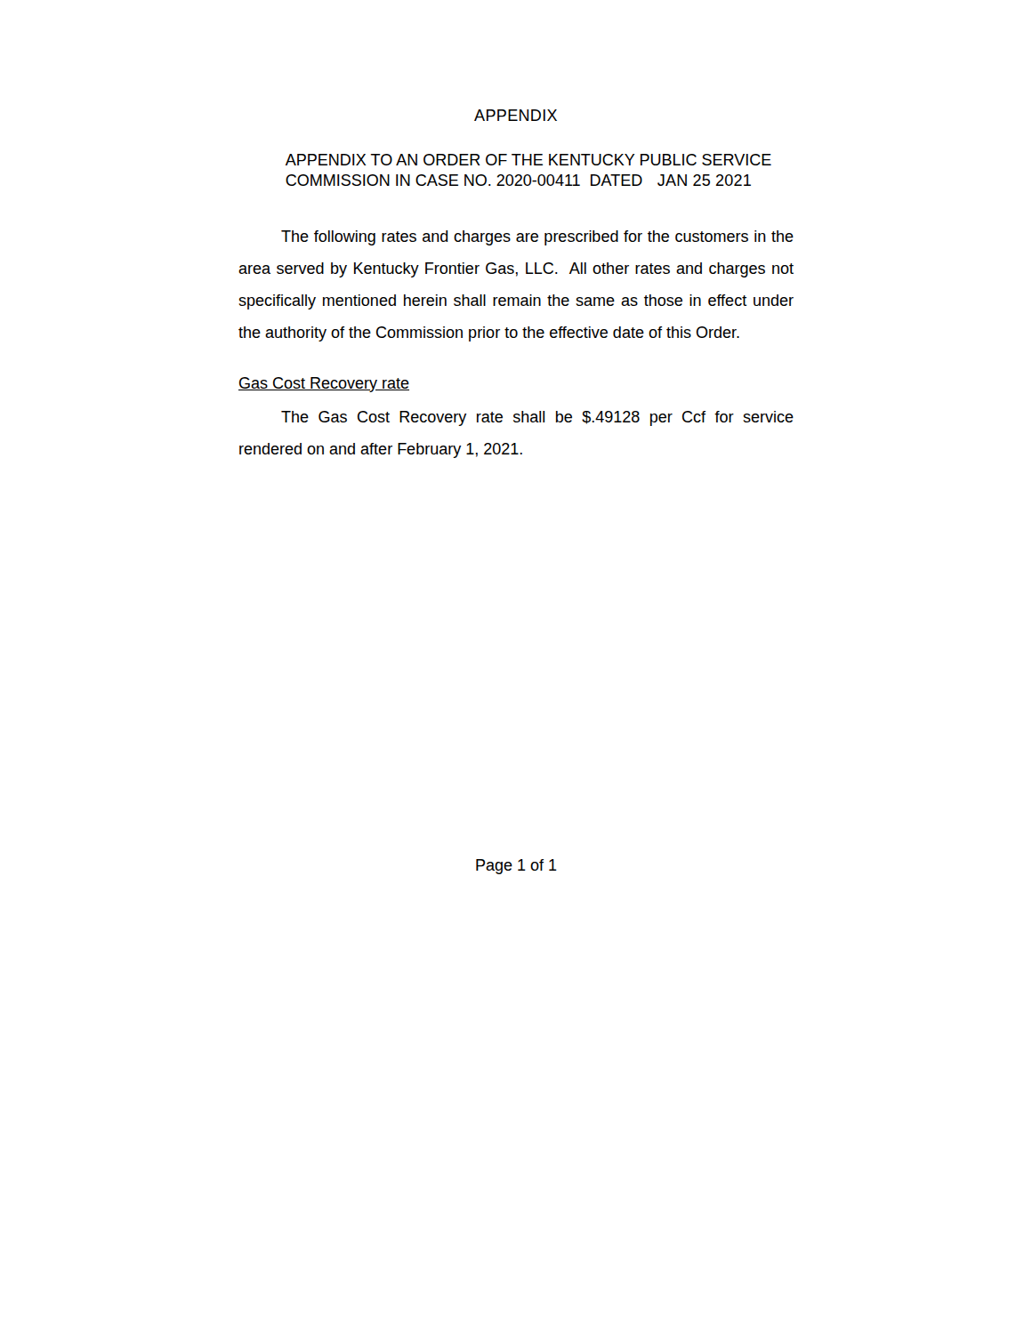APPENDIX
APPENDIX TO AN ORDER OF THE KENTUCKY PUBLIC SERVICE
COMMISSION IN CASE NO. 2020-00411 DATED JAN 25 2021
The following rates and charges are prescribed for the customers in the area served by Kentucky Frontier Gas, LLC. All other rates and charges not specifically mentioned herein shall remain the same as those in effect under the authority of the Commission prior to the effective date of this Order.
Gas Cost Recovery rate
The Gas Cost Recovery rate shall be $.49128 per Ccf for service rendered on and after February 1, 2021.
Page 1 of 1